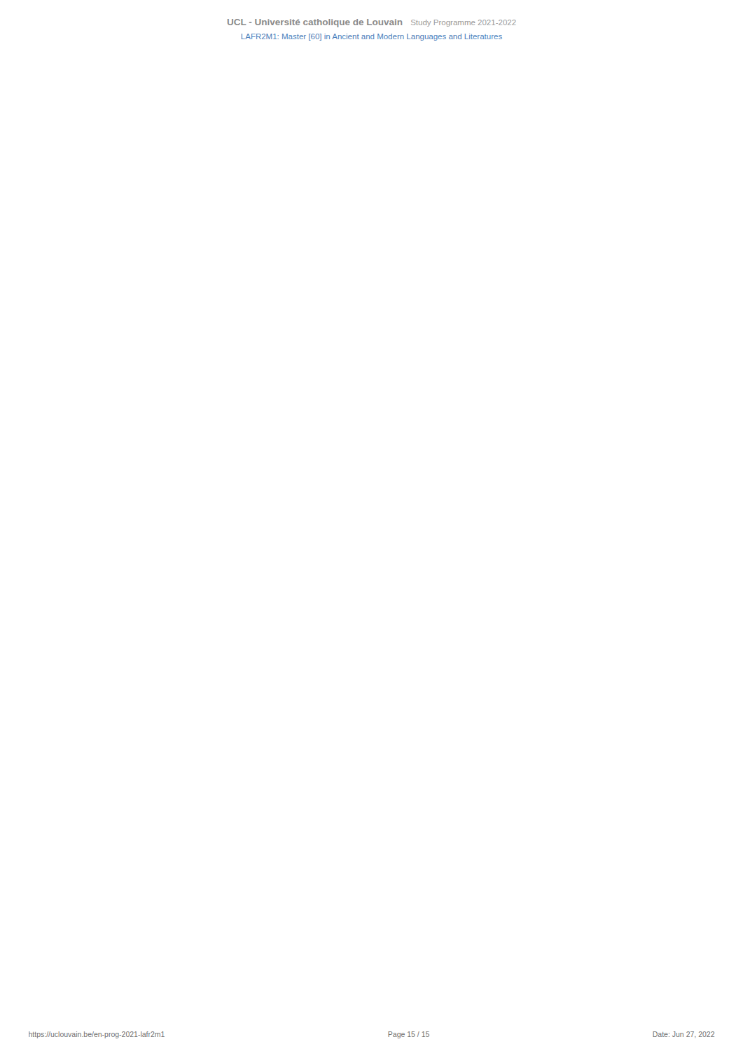UCL - Université catholique de Louvain Study Programme 2021-2022
LAFR2M1: Master [60] in Ancient and Modern Languages and Literatures
https://uclouvain.be/en-prog-2021-lafr2m1
Page 15 / 15
Date: Jun 27, 2022